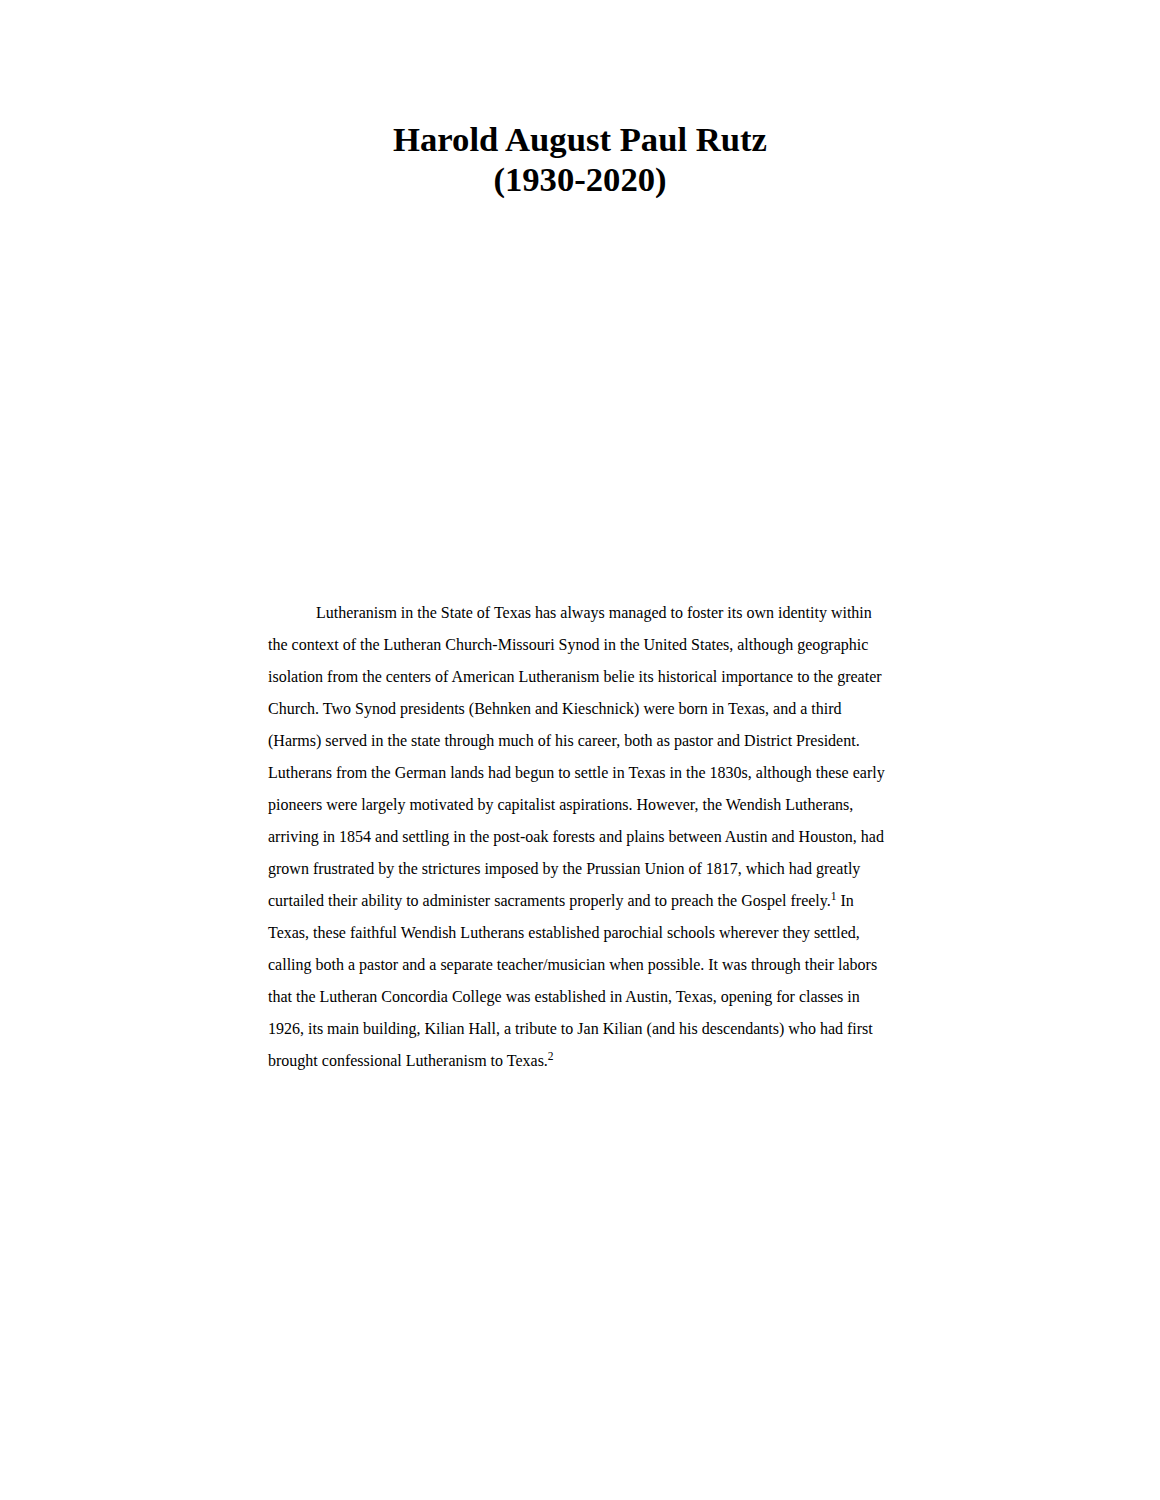Harold August Paul Rutz
(1930-2020)
Lutheranism in the State of Texas has always managed to foster its own identity within the context of the Lutheran Church-Missouri Synod in the United States, although geographic isolation from the centers of American Lutheranism belie its historical importance to the greater Church. Two Synod presidents (Behnken and Kieschnick) were born in Texas, and a third (Harms) served in the state through much of his career, both as pastor and District President. Lutherans from the German lands had begun to settle in Texas in the 1830s, although these early pioneers were largely motivated by capitalist aspirations. However, the Wendish Lutherans, arriving in 1854 and settling in the post-oak forests and plains between Austin and Houston, had grown frustrated by the strictures imposed by the Prussian Union of 1817, which had greatly curtailed their ability to administer sacraments properly and to preach the Gospel freely.1 In Texas, these faithful Wendish Lutherans established parochial schools wherever they settled, calling both a pastor and a separate teacher/musician when possible. It was through their labors that the Lutheran Concordia College was established in Austin, Texas, opening for classes in 1926, its main building, Kilian Hall, a tribute to Jan Kilian (and his descendants) who had first brought confessional Lutheranism to Texas.2